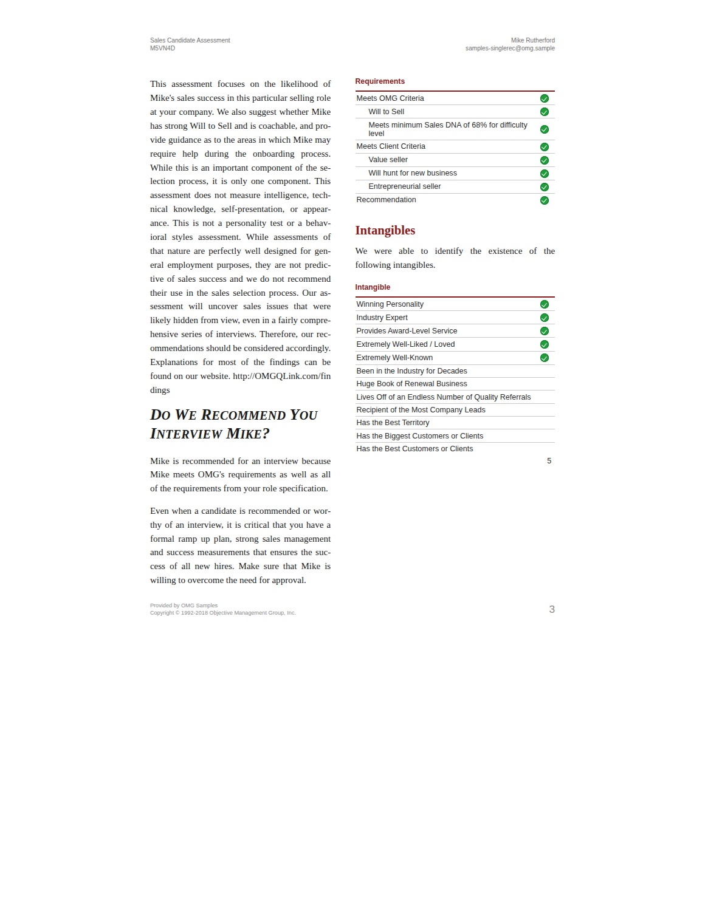Sales Candidate Assessment
M5VN4D
Mike Rutherford
samples-singlerec@omg.sample
This assessment focuses on the likelihood of Mike's sales success in this particular selling role at your company. We also suggest whether Mike has strong Will to Sell and is coachable, and provide guidance as to the areas in which Mike may require help during the onboarding process. While this is an important component of the selection process, it is only one component. This assessment does not measure intelligence, technical knowledge, self-presentation, or appearance. This is not a personality test or a behavioral styles assessment. While assessments of that nature are perfectly well designed for general employment purposes, they are not predictive of sales success and we do not recommend their use in the sales selection process. Our assessment will uncover sales issues that were likely hidden from view, even in a fairly comprehensive series of interviews. Therefore, our recommendations should be considered accordingly. Explanations for most of the findings can be found on our website. http://OMGQLink.com/findings
DO WE RECOMMEND YOU INTERVIEW MIKE?
Mike is recommended for an interview because Mike meets OMG's requirements as well as all of the requirements from your role specification.
Even when a candidate is recommended or worthy of an interview, it is critical that you have a formal ramp up plan, strong sales management and success measurements that ensures the success of all new hires. Make sure that Mike is willing to overcome the need for approval.
Requirements
| Meets OMG Criteria | |
| Will to Sell | |
| Meets minimum Sales DNA of 68% for difficulty level | |
| Meets Client Criteria | |
| Value seller | |
| Will hunt for new business | |
| Entrepreneurial seller | |
| Recommendation | |
Intangibles
We were able to identify the existence of the following intangibles.
Intangible
| Winning Personality | |
| Industry Expert | |
| Provides Award-Level Service | |
| Extremely Well-Liked / Loved | |
| Extremely Well-Known | |
| Been in the Industry for Decades | |
| Huge Book of Renewal Business | |
| Lives Off of an Endless Number of Quality Referrals | |
| Recipient of the Most Company Leads | |
| Has the Best Territory | |
| Has the Biggest Customers or Clients | |
| Has the Best Customers or Clients | |
5
Provided by OMG Samples
Copyright © 1992-2018 Objective Management Group, Inc.
3